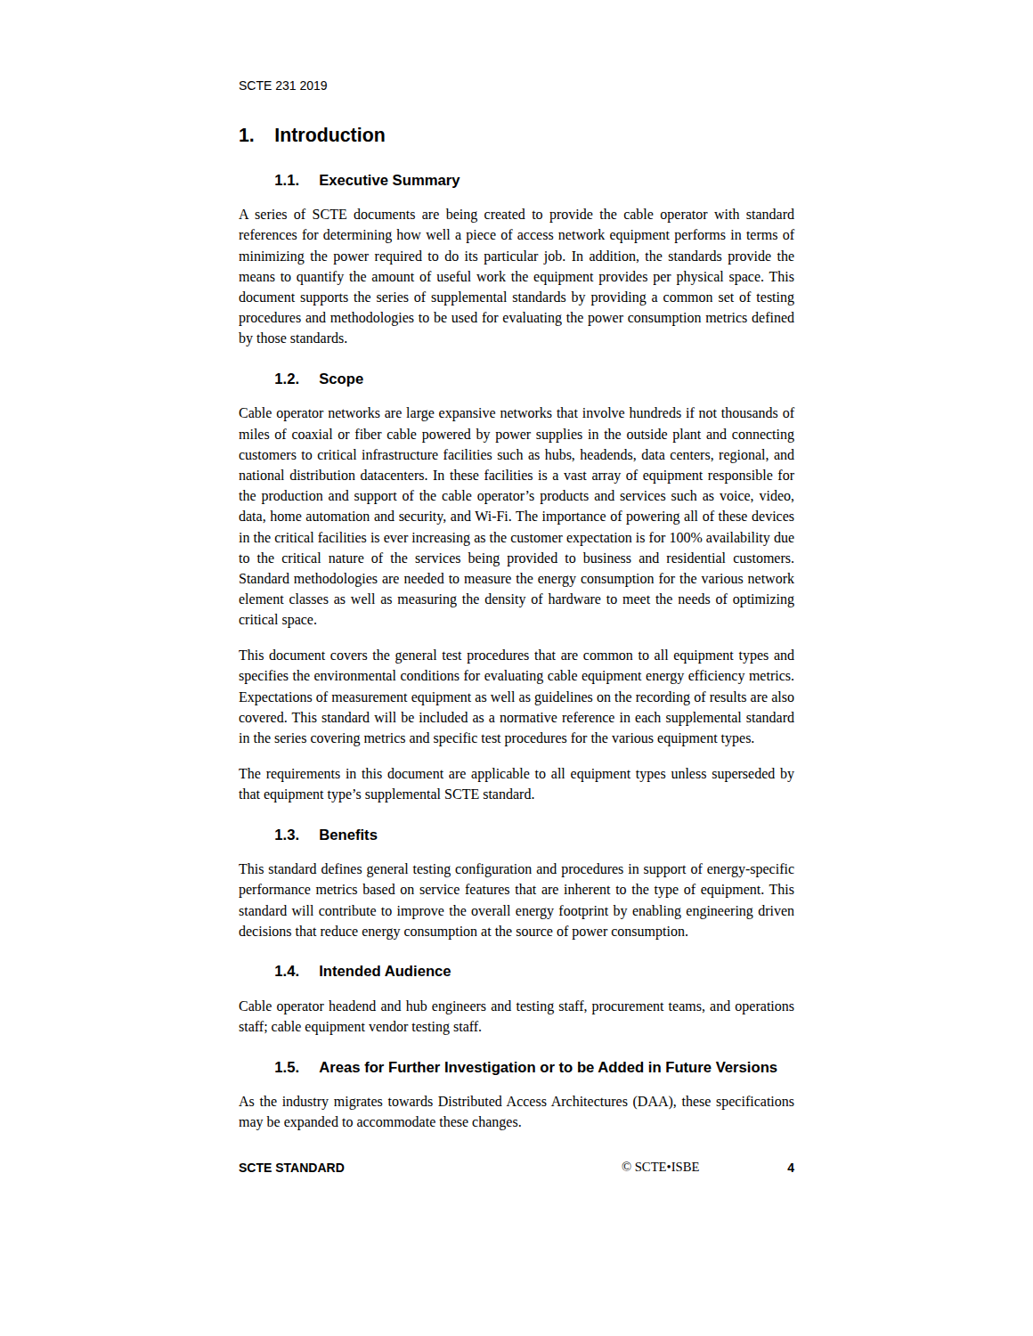SCTE 231 2019
1. Introduction
1.1. Executive Summary
A series of SCTE documents are being created to provide the cable operator with standard references for determining how well a piece of access network equipment performs in terms of minimizing the power required to do its particular job. In addition, the standards provide the means to quantify the amount of useful work the equipment provides per physical space. This document supports the series of supplemental standards by providing a common set of testing procedures and methodologies to be used for evaluating the power consumption metrics defined by those standards.
1.2. Scope
Cable operator networks are large expansive networks that involve hundreds if not thousands of miles of coaxial or fiber cable powered by power supplies in the outside plant and connecting customers to critical infrastructure facilities such as hubs, headends, data centers, regional, and national distribution datacenters. In these facilities is a vast array of equipment responsible for the production and support of the cable operator’s products and services such as voice, video, data, home automation and security, and Wi-Fi. The importance of powering all of these devices in the critical facilities is ever increasing as the customer expectation is for 100% availability due to the critical nature of the services being provided to business and residential customers. Standard methodologies are needed to measure the energy consumption for the various network element classes as well as measuring the density of hardware to meet the needs of optimizing critical space.
This document covers the general test procedures that are common to all equipment types and specifies the environmental conditions for evaluating cable equipment energy efficiency metrics. Expectations of measurement equipment as well as guidelines on the recording of results are also covered. This standard will be included as a normative reference in each supplemental standard in the series covering metrics and specific test procedures for the various equipment types.
The requirements in this document are applicable to all equipment types unless superseded by that equipment type’s supplemental SCTE standard.
1.3. Benefits
This standard defines general testing configuration and procedures in support of energy-specific performance metrics based on service features that are inherent to the type of equipment. This standard will contribute to improve the overall energy footprint by enabling engineering driven decisions that reduce energy consumption at the source of power consumption.
1.4. Intended Audience
Cable operator headend and hub engineers and testing staff, procurement teams, and operations staff; cable equipment vendor testing staff.
1.5. Areas for Further Investigation or to be Added in Future Versions
As the industry migrates towards Distributed Access Architectures (DAA), these specifications may be expanded to accommodate these changes.
| SCTE STANDARD | © SCTE•ISBE | 4 |